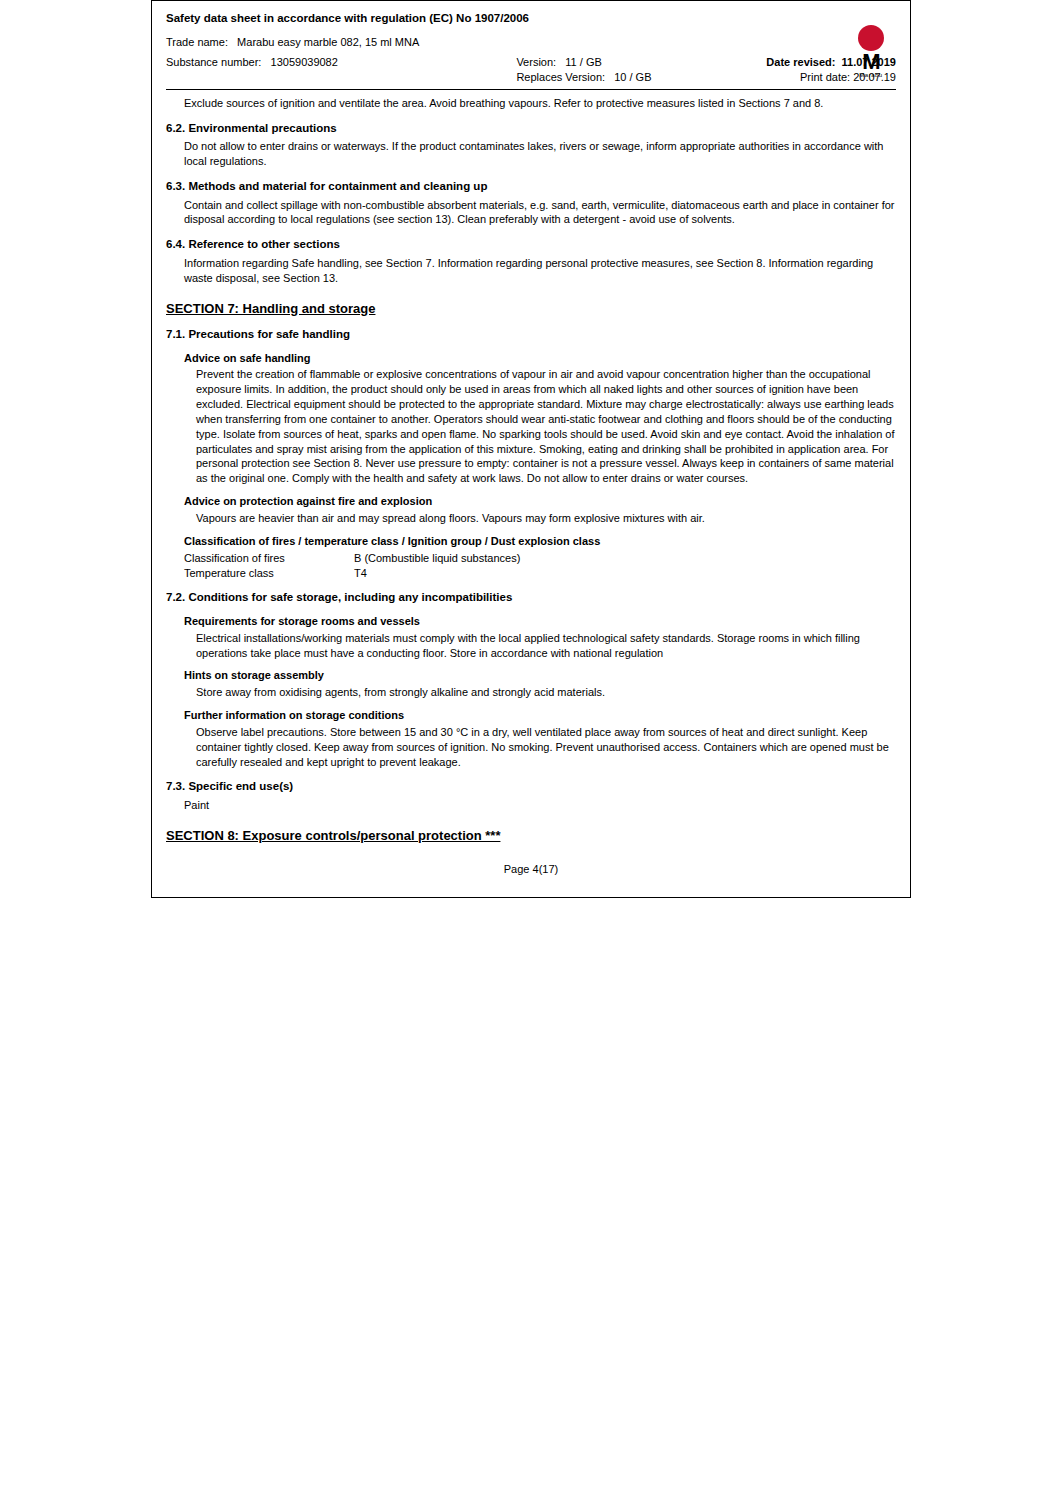Safety data sheet in accordance with regulation (EC) No 1907/2006
Trade name: Marabu easy marble 082, 15 ml MNA
Substance number: 13059039082
Version: 11 / GB
Replaces Version: 10 / GB
Date revised: 11.07.2019
Print date: 20.07.19
M
Marabu
Exclude sources of ignition and ventilate the area. Avoid breathing vapours. Refer to protective measures listed in Sections 7 and 8.
6.2. Environmental precautions
Do not allow to enter drains or waterways. If the product contaminates lakes, rivers or sewage, inform appropriate authorities in accordance with local regulations.
6.3. Methods and material for containment and cleaning up
Contain and collect spillage with non-combustible absorbent materials, e.g. sand, earth, vermiculite, diatomaceous earth and place in container for disposal according to local regulations (see section 13). Clean preferably with a detergent - avoid use of solvents.
6.4. Reference to other sections
Information regarding Safe handling, see Section 7. Information regarding personal protective measures, see Section 8. Information regarding waste disposal, see Section 13.
SECTION 7: Handling and storage
7.1. Precautions for safe handling
Advice on safe handling
Prevent the creation of flammable or explosive concentrations of vapour in air and avoid vapour concentration higher than the occupational exposure limits. In addition, the product should only be used in areas from which all naked lights and other sources of ignition have been excluded. Electrical equipment should be protected to the appropriate standard. Mixture may charge electrostatically: always use earthing leads when transferring from one container to another. Operators should wear anti-static footwear and clothing and floors should be of the conducting type. Isolate from sources of heat, sparks and open flame. No sparking tools should be used. Avoid skin and eye contact. Avoid the inhalation of particulates and spray mist arising from the application of this mixture. Smoking, eating and drinking shall be prohibited in application area. For personal protection see Section 8. Never use pressure to empty: container is not a pressure vessel. Always keep in containers of same material as the original one. Comply with the health and safety at work laws. Do not allow to enter drains or water courses.
Advice on protection against fire and explosion
Vapours are heavier than air and may spread along floors. Vapours may form explosive mixtures with air.
Classification of fires / temperature class / Ignition group / Dust explosion class
Classification of fires
B (Combustible liquid substances)
Temperature class
T4
7.2. Conditions for safe storage, including any incompatibilities
Requirements for storage rooms and vessels
Electrical installations/working materials must comply with the local applied technological safety standards. Storage rooms in which filling operations take place must have a conducting floor. Store in accordance with national regulation
Hints on storage assembly
Store away from oxidising agents, from strongly alkaline and strongly acid materials.
Further information on storage conditions
Observe label precautions. Store between 15 and 30 °C in a dry, well ventilated place away from sources of heat and direct sunlight. Keep container tightly closed. Keep away from sources of ignition. No smoking. Prevent unauthorised access. Containers which are opened must be carefully resealed and kept upright to prevent leakage.
7.3. Specific end use(s)
Paint
SECTION 8: Exposure controls/personal protection ***
Page 4(17)